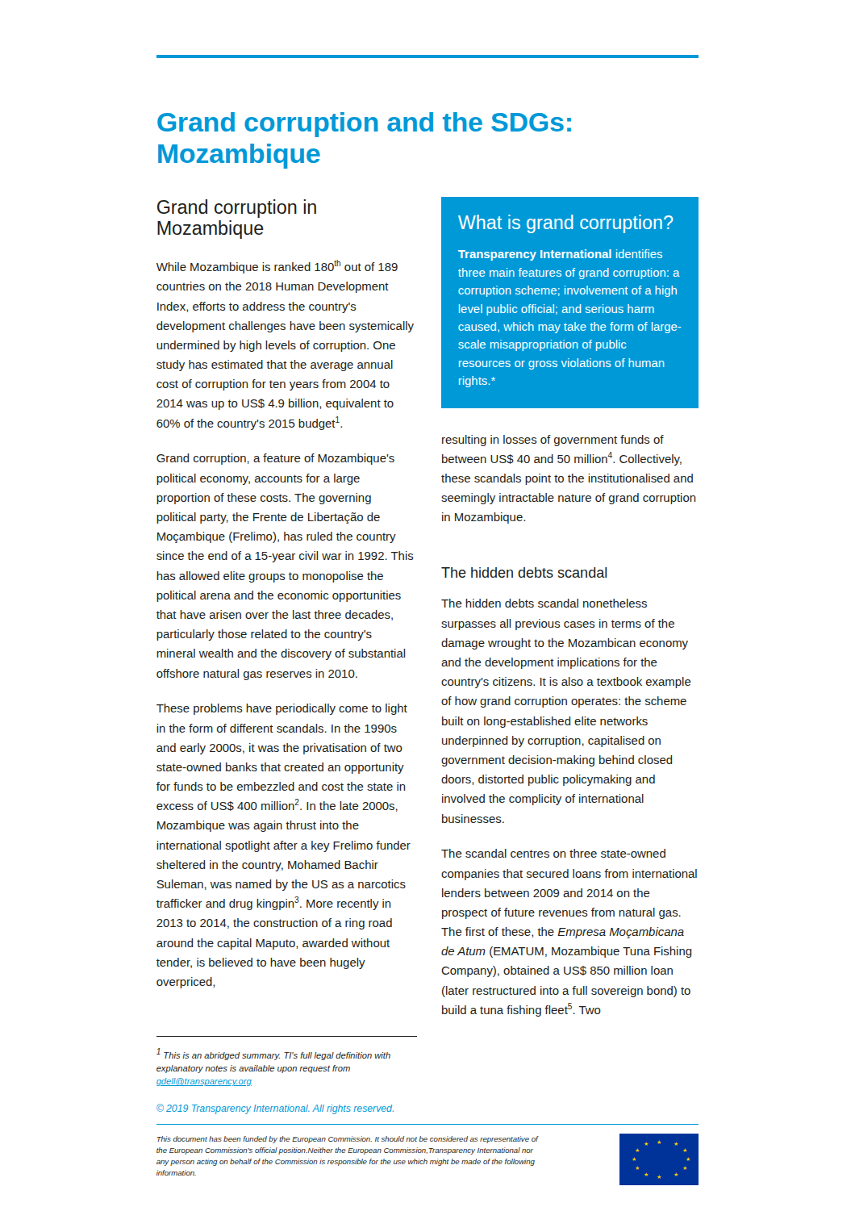Grand corruption and the SDGs: Mozambique
Grand corruption in Mozambique
While Mozambique is ranked 180th out of 189 countries on the 2018 Human Development Index, efforts to address the country's development challenges have been systemically undermined by high levels of corruption. One study has estimated that the average annual cost of corruption for ten years from 2004 to 2014 was up to US$ 4.9 billion, equivalent to 60% of the country's 2015 budget1.
Grand corruption, a feature of Mozambique's political economy, accounts for a large proportion of these costs. The governing political party, the Frente de Libertação de Moçambique (Frelimo), has ruled the country since the end of a 15-year civil war in 1992. This has allowed elite groups to monopolise the political arena and the economic opportunities that have arisen over the last three decades, particularly those related to the country's mineral wealth and the discovery of substantial offshore natural gas reserves in 2010.
These problems have periodically come to light in the form of different scandals. In the 1990s and early 2000s, it was the privatisation of two state-owned banks that created an opportunity for funds to be embezzled and cost the state in excess of US$ 400 million2. In the late 2000s, Mozambique was again thrust into the international spotlight after a key Frelimo funder sheltered in the country, Mohamed Bachir Suleman, was named by the US as a narcotics trafficker and drug kingpin3. More recently in 2013 to 2014, the construction of a ring road around the capital Maputo, awarded without tender, is believed to have been hugely overpriced,
What is grand corruption?
Transparency International identifies three main features of grand corruption: a corruption scheme; involvement of a high level public official; and serious harm caused, which may take the form of large-scale misappropriation of public resources or gross violations of human rights.*
resulting in losses of government funds of between US$ 40 and 50 million4. Collectively, these scandals point to the institutionalised and seemingly intractable nature of grand corruption in Mozambique.
The hidden debts scandal
The hidden debts scandal nonetheless surpasses all previous cases in terms of the damage wrought to the Mozambican economy and the development implications for the country's citizens. It is also a textbook example of how grand corruption operates: the scheme built on long-established elite networks underpinned by corruption, capitalised on government decision-making behind closed doors, distorted public policymaking and involved the complicity of international businesses.
The scandal centres on three state-owned companies that secured loans from international lenders between 2009 and 2014 on the prospect of future revenues from natural gas. The first of these, the Empresa Moçambicana de Atum (EMATUM, Mozambique Tuna Fishing Company), obtained a US$ 850 million loan (later restructured into a full sovereign bond) to build a tuna fishing fleet5. Two
1 This is an abridged summary. TI's full legal definition with explanatory notes is available upon request from gdell@transparency.org
© 2019 Transparency International. All rights reserved.
This document has been funded by the European Commission. It should not be considered as representative of the European Commission's official position.Neither the European Commission,Transparency International nor any person acting on behalf of the Commission is responsible for the use which might be made of the following information.
★ ★ ★ ★ ★ ★ ★ ★ ★ ★ ★ ★